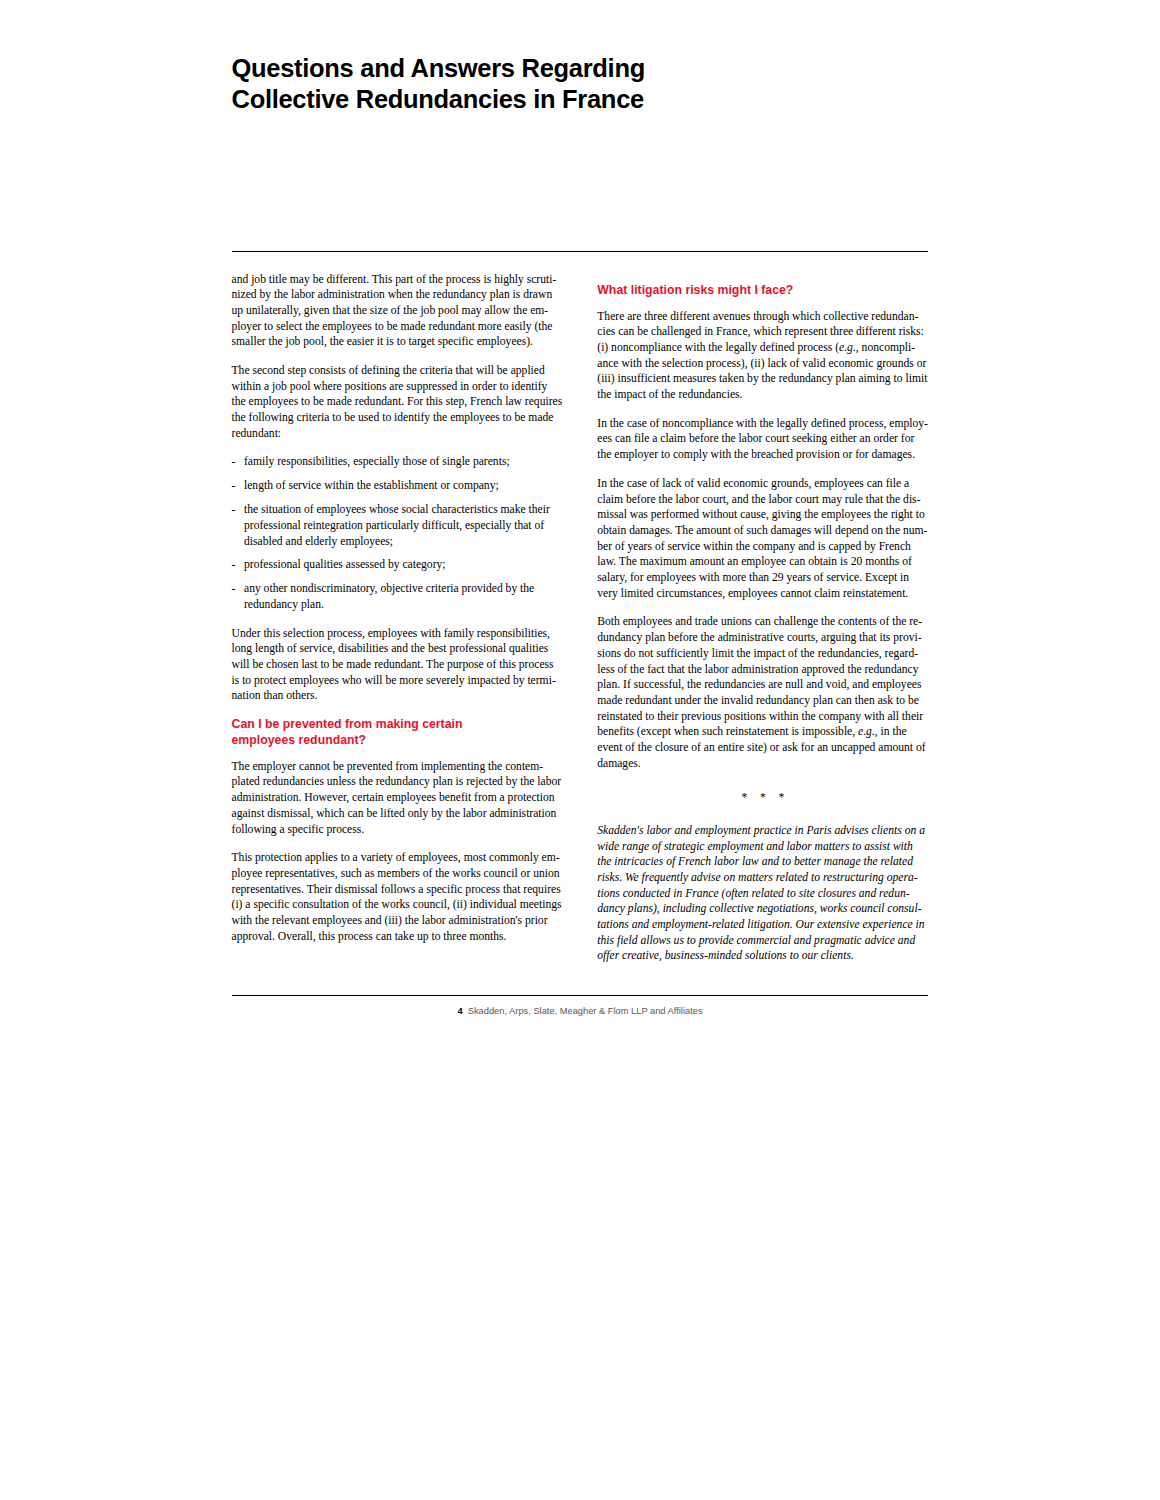Questions and Answers Regarding
Collective Redundancies in France
and job title may be different. This part of the process is highly scrutinized by the labor administration when the redundancy plan is drawn up unilaterally, given that the size of the job pool may allow the employer to select the employees to be made redundant more easily (the smaller the job pool, the easier it is to target specific employees).
The second step consists of defining the criteria that will be applied within a job pool where positions are suppressed in order to identify the employees to be made redundant. For this step, French law requires the following criteria to be used to identify the employees to be made redundant:
family responsibilities, especially those of single parents;
length of service within the establishment or company;
the situation of employees whose social characteristics make their professional reintegration particularly difficult, especially that of disabled and elderly employees;
professional qualities assessed by category;
any other nondiscriminatory, objective criteria provided by the redundancy plan.
Under this selection process, employees with family responsibilities, long length of service, disabilities and the best professional qualities will be chosen last to be made redundant. The purpose of this process is to protect employees who will be more severely impacted by termination than others.
Can I be prevented from making certain
employees redundant?
The employer cannot be prevented from implementing the contemplated redundancies unless the redundancy plan is rejected by the labor administration. However, certain employees benefit from a protection against dismissal, which can be lifted only by the labor administration following a specific process.
This protection applies to a variety of employees, most commonly employee representatives, such as members of the works council or union representatives. Their dismissal follows a specific process that requires (i) a specific consultation of the works council, (ii) individual meetings with the relevant employees and (iii) the labor administration's prior approval. Overall, this process can take up to three months.
What litigation risks might I face?
There are three different avenues through which collective redundancies can be challenged in France, which represent three different risks: (i) noncompliance with the legally defined process (e.g., noncompliance with the selection process), (ii) lack of valid economic grounds or (iii) insufficient measures taken by the redundancy plan aiming to limit the impact of the redundancies.
In the case of noncompliance with the legally defined process, employees can file a claim before the labor court seeking either an order for the employer to comply with the breached provision or for damages.
In the case of lack of valid economic grounds, employees can file a claim before the labor court, and the labor court may rule that the dismissal was performed without cause, giving the employees the right to obtain damages. The amount of such damages will depend on the number of years of service within the company and is capped by French law. The maximum amount an employee can obtain is 20 months of salary, for employees with more than 29 years of service. Except in very limited circumstances, employees cannot claim reinstatement.
Both employees and trade unions can challenge the contents of the redundancy plan before the administrative courts, arguing that its provisions do not sufficiently limit the impact of the redundancies, regardless of the fact that the labor administration approved the redundancy plan. If successful, the redundancies are null and void, and employees made redundant under the invalid redundancy plan can then ask to be reinstated to their previous positions within the company with all their benefits (except when such reinstatement is impossible, e.g., in the event of the closure of an entire site) or ask for an uncapped amount of damages.
***
Skadden's labor and employment practice in Paris advises clients on a wide range of strategic employment and labor matters to assist with the intricacies of French labor law and to better manage the related risks. We frequently advise on matters related to restructuring operations conducted in France (often related to site closures and redundancy plans), including collective negotiations, works council consultations and employment-related litigation. Our extensive experience in this field allows us to provide commercial and pragmatic advice and offer creative, business-minded solutions to our clients.
4 Skadden, Arps, Slate, Meagher & Flom LLP and Affiliates